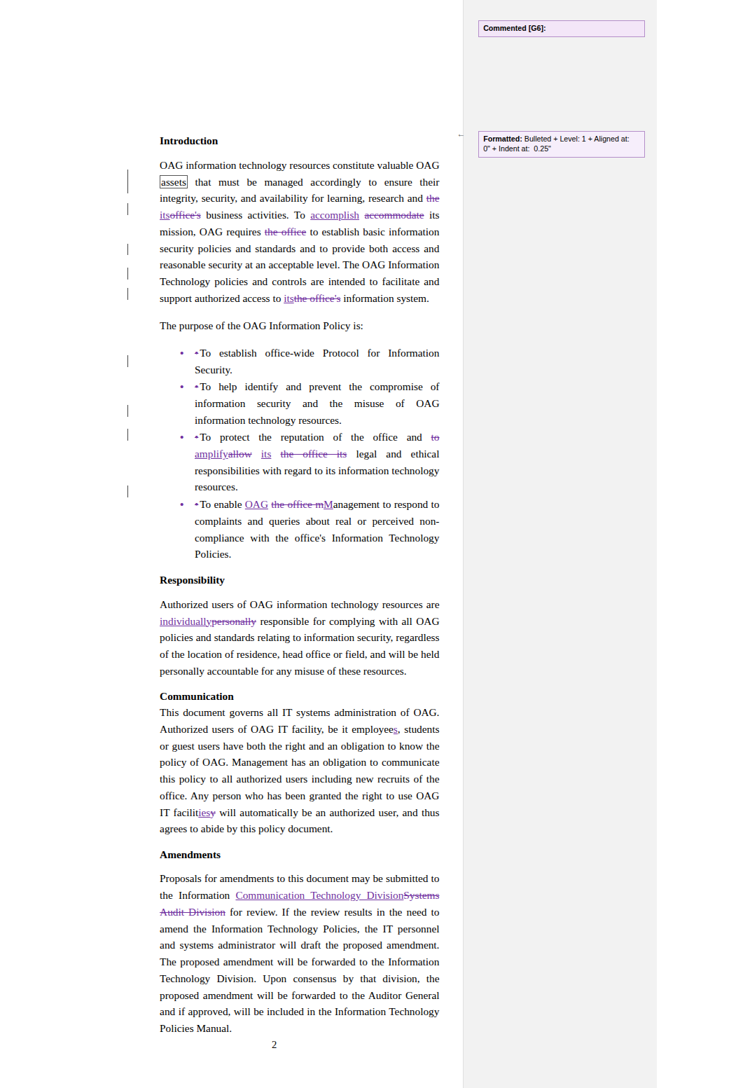Introduction
OAG information technology resources constitute valuable OAG assets that must be managed accordingly to ensure their integrity, security, and availability for learning, research and the itsoffice's business activities. To accomplish accommodate its mission, OAG requires the office to establish basic information security policies and standards and to provide both access and reasonable security at an acceptable level. The OAG Information Technology policies and controls are intended to facilitate and support authorized access to itsthe office's information system.
The purpose of the OAG Information Policy is:
••To establish office-wide Protocol for Information Security.
••To help identify and prevent the compromise of information security and the misuse of OAG information technology resources.
••To protect the reputation of the office and to amplifyallow its the office its legal and ethical responsibilities with regard to its information technology resources.
••To enable OAG the office mManagement to respond to complaints and queries about real or perceived non-compliance with the office's Information Technology Policies.
Responsibility
Authorized users of OAG information technology resources are individuallypersonally responsible for complying with all OAG policies and standards relating to information security, regardless of the location of residence, head office or field, and will be held personally accountable for any misuse of these resources.
Communication
This document governs all IT systems administration of OAG. Authorized users of OAG IT facility, be it employees, students or guest users have both the right and an obligation to know the policy of OAG. Management has an obligation to communicate this policy to all authorized users including new recruits of the office. Any person who has been granted the right to use OAG IT facilitiesy will automatically be an authorized user, and thus agrees to abide by this policy document.
Amendments
Proposals for amendments to this document may be submitted to the Information Communication Technology DivisionSystems Audit Division for review. If the review results in the need to amend the Information Technology Policies, the IT personnel and systems administrator will draft the proposed amendment. The proposed amendment will be forwarded to the Information Technology Division. Upon consensus by that division, the proposed amendment will be forwarded to the Auditor General and if approved, will be included in the Information Technology Policies Manual.
2
Commented [G6]:
Formatted: Bulleted + Level: 1 + Aligned at: 0" + Indent at: 0.25"
←